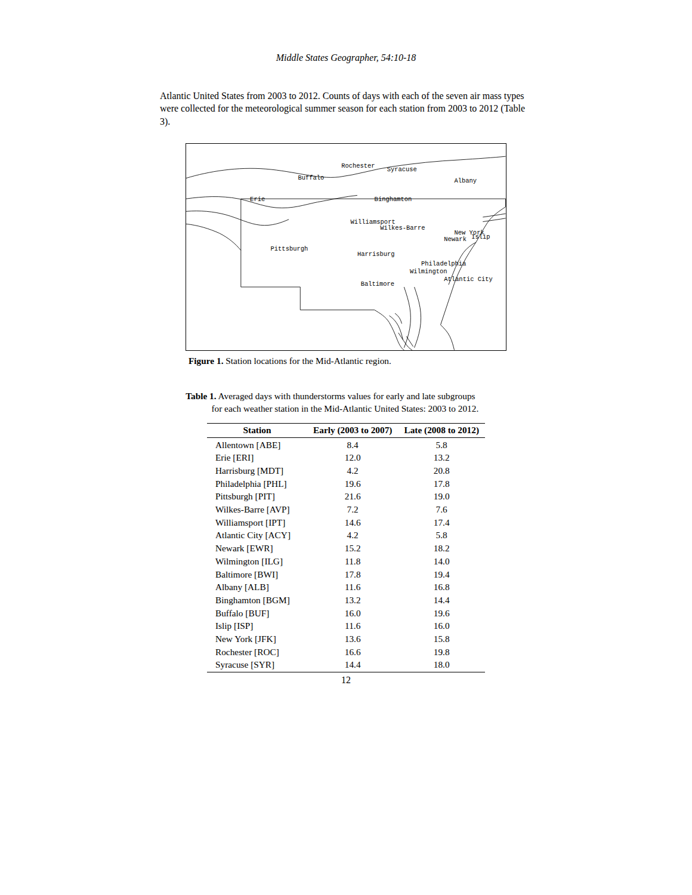Middle States Geographer, 54:10-18
Atlantic United States from 2003 to 2012. Counts of days with each of the seven air mass types were collected for the meteorological summer season for each station from 2003 to 2012 (Table 3).
Rochester Syracuse Buffalo Albany Erie Binghamton Williamsport Wilkes-Barre New York Newark Islip Pittsburgh Harrisburg Philadelphia Wilmington Atlantic City Baltimore
Figure 1. Station locations for the Mid-Atlantic region.
Table 1. Averaged days with thunderstorms values for early and late subgroups for each weather station in the Mid-Atlantic United States: 2003 to 2012.
| Station | Early (2003 to 2007) | Late (2008 to 2012) |
| --- | --- | --- |
| Allentown [ABE] | 8.4 | 5.8 |
| Erie [ERI] | 12.0 | 13.2 |
| Harrisburg [MDT] | 4.2 | 20.8 |
| Philadelphia [PHL] | 19.6 | 17.8 |
| Pittsburgh [PIT] | 21.6 | 19.0 |
| Wilkes-Barre [AVP] | 7.2 | 7.6 |
| Williamsport [IPT] | 14.6 | 17.4 |
| Atlantic City [ACY] | 4.2 | 5.8 |
| Newark [EWR] | 15.2 | 18.2 |
| Wilmington [ILG] | 11.8 | 14.0 |
| Baltimore [BWI] | 17.8 | 19.4 |
| Albany [ALB] | 11.6 | 16.8 |
| Binghamton [BGM] | 13.2 | 14.4 |
| Buffalo [BUF] | 16.0 | 19.6 |
| Islip [ISP] | 11.6 | 16.0 |
| New York [JFK] | 13.6 | 15.8 |
| Rochester [ROC] | 16.6 | 19.8 |
| Syracuse [SYR] | 14.4 | 18.0 |
12